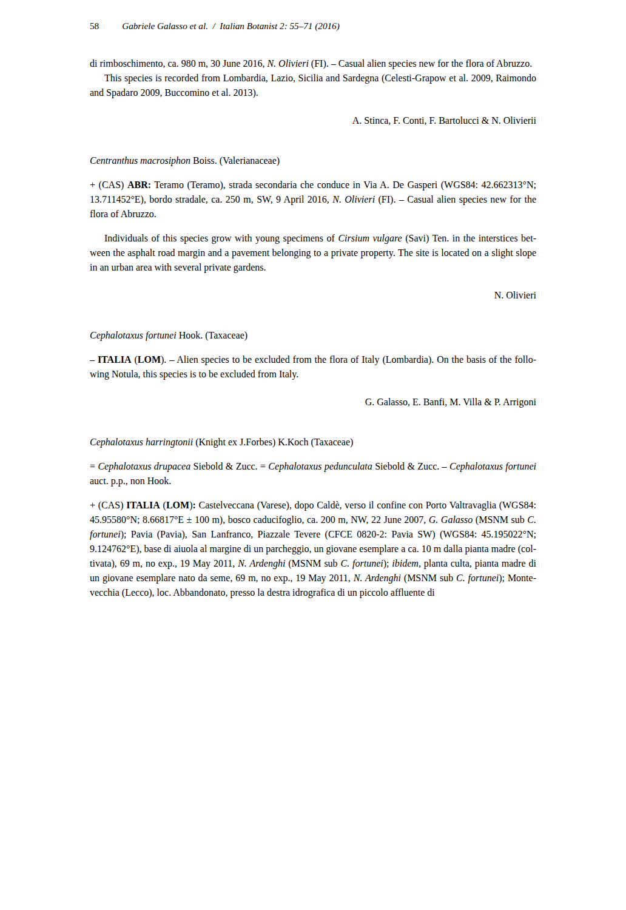58 Gabriele Galasso et al. / Italian Botanist 2: 55–71 (2016)
di rimboschimento, ca. 980 m, 30 June 2016, N. Olivieri (FI). – Casual alien species new for the flora of Abruzzo.
This species is recorded from Lombardia, Lazio, Sicilia and Sardegna (Celesti-Grapow et al. 2009, Raimondo and Spadaro 2009, Buccomino et al. 2013).
A. Stinca, F. Conti, F. Bartolucci & N. Olivierii
Centranthus macrosiphon Boiss. (Valerianaceae)
+ (CAS) ABR: Teramo (Teramo), strada secondaria che conduce in Via A. De Gasperi (WGS84: 42.662313°N; 13.711452°E), bordo stradale, ca. 250 m, SW, 9 April 2016, N. Olivieri (FI). – Casual alien species new for the flora of Abruzzo.
Individuals of this species grow with young specimens of Cirsium vulgare (Savi) Ten. in the interstices between the asphalt road margin and a pavement belonging to a private property. The site is located on a slight slope in an urban area with several private gardens.
N. Olivieri
Cephalotaxus fortunei Hook. (Taxaceae)
– ITALIA (LOM). – Alien species to be excluded from the flora of Italy (Lombardia). On the basis of the following Notula, this species is to be excluded from Italy.
G. Galasso, E. Banfi, M. Villa & P. Arrigoni
Cephalotaxus harringtonii (Knight ex J.Forbes) K.Koch (Taxaceae)
= Cephalotaxus drupacea Siebold & Zucc. = Cephalotaxus pedunculata Siebold & Zucc. – Cephalotaxus fortunei auct. p.p., non Hook.
+ (CAS) ITALIA (LOM): Castelveccana (Varese), dopo Caldè, verso il confine con Porto Valtravaglia (WGS84: 45.95580°N; 8.66817°E ± 100 m), bosco caducifoglio, ca. 200 m, NW, 22 June 2007, G. Galasso (MSNM sub C. fortunei); Pavia (Pavia), San Lanfranco, Piazzale Tevere (CFCE 0820-2: Pavia SW) (WGS84: 45.195022°N; 9.124762°E), base di aiuola al margine di un parcheggio, un giovane esemplare a ca. 10 m dalla pianta madre (coltivata), 69 m, no exp., 19 May 2011, N. Ardenghi (MSNM sub C. fortunei); ibidem, planta culta, pianta madre di un giovane esemplare nato da seme, 69 m, no exp., 19 May 2011, N. Ardenghi (MSNM sub C. fortunei); Montevecchia (Lecco), loc. Abbandonato, presso la destra idrografica di un piccolo affluente di